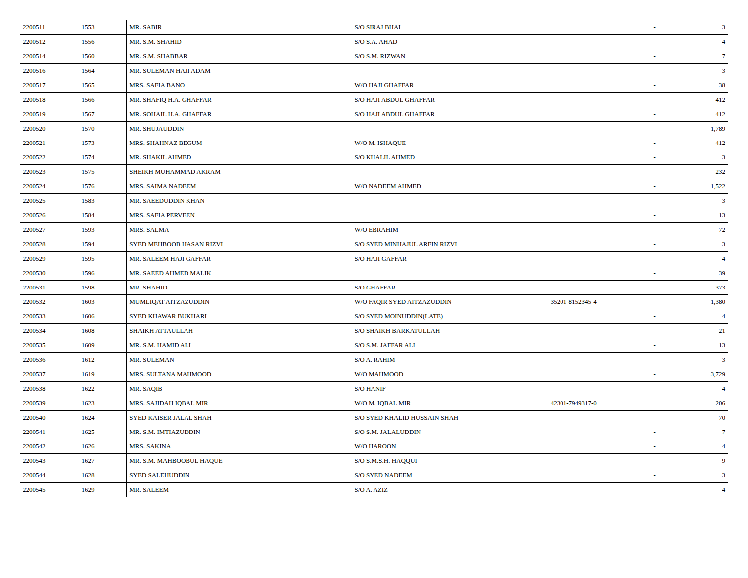| 2200511 | 1553 | MR. SABIR | S/O SIRAJ BHAI | - | 3 |
| 2200512 | 1556 | MR. S.M. SHAHID | S/O S.A. AHAD | - | 4 |
| 2200514 | 1560 | MR. S.M. SHABBAR | S/O S.M. RIZWAN | - | 7 |
| 2200516 | 1564 | MR. SULEMAN HAJI ADAM | | - | 3 |
| 2200517 | 1565 | MRS. SAFIA BANO | W/O HAJI GHAFFAR | - | 38 |
| 2200518 | 1566 | MR. SHAFIQ H.A. GHAFFAR | S/O HAJI ABDUL GHAFFAR | - | 412 |
| 2200519 | 1567 | MR. SOHAIL H.A. GHAFFAR | S/O HAJI ABDUL GHAFFAR | - | 412 |
| 2200520 | 1570 | MR. SHUJAUDDIN | | - | 1,789 |
| 2200521 | 1573 | MRS. SHAHNAZ BEGUM | W/O M. ISHAQUE | - | 412 |
| 2200522 | 1574 | MR. SHAKIL AHMED | S/O KHALIL AHMED | - | 3 |
| 2200523 | 1575 | SHEIKH MUHAMMAD AKRAM | | - | 232 |
| 2200524 | 1576 | MRS. SAIMA NADEEM | W/O NADEEM AHMED | - | 1,522 |
| 2200525 | 1583 | MR. SAEEDUDDIN KHAN | | - | 3 |
| 2200526 | 1584 | MRS. SAFIA PERVEEN | | - | 13 |
| 2200527 | 1593 | MRS. SALMA | W/O EBRAHIM | - | 72 |
| 2200528 | 1594 | SYED MEHBOOB HASAN RIZVI | S/O SYED MINHAJUL ARFIN RIZVI | - | 3 |
| 2200529 | 1595 | MR. SALEEM HAJI GAFFAR | S/O HAJI GAFFAR | - | 4 |
| 2200530 | 1596 | MR. SAEED AHMED MALIK | | - | 39 |
| 2200531 | 1598 | MR. SHAHID | S/O GHAFFAR | - | 373 |
| 2200532 | 1603 | MUMLIQAT AITZAZUDDIN | W/O FAQIR SYED AITZAZUDDIN | 35201-8152345-4 | 1,380 |
| 2200533 | 1606 | SYED KHAWAR BUKHARI | S/O SYED MOINUDDIN(LATE) | - | 4 |
| 2200534 | 1608 | SHAIKH ATTAULLAH | S/O SHAIKH BARKATULLAH | - | 21 |
| 2200535 | 1609 | MR. S.M. HAMID ALI | S/O S.M. JAFFAR ALI | - | 13 |
| 2200536 | 1612 | MR. SULEMAN | S/O A. RAHIM | - | 3 |
| 2200537 | 1619 | MRS. SULTANA MAHMOOD | W/O MAHMOOD | - | 3,729 |
| 2200538 | 1622 | MR. SAQIB | S/O HANIF | - | 4 |
| 2200539 | 1623 | MRS. SAJIDAH IQBAL MIR | W/O M. IQBAL MIR | 42301-7949317-0 | 206 |
| 2200540 | 1624 | SYED KAISER JALAL SHAH | S/O SYED KHALID HUSSAIN SHAH | - | 70 |
| 2200541 | 1625 | MR. S.M. IMTIAZUDDIN | S/O S.M. JALALUDDIN | - | 7 |
| 2200542 | 1626 | MRS. SAKINA | W/O HAROON | - | 4 |
| 2200543 | 1627 | MR. S.M. MAHBOOBUL HAQUE | S/O S.M.S.H. HAQQUI | - | 9 |
| 2200544 | 1628 | SYED SALEHUDDIN | S/O SYED NADEEM | - | 3 |
| 2200545 | 1629 | MR. SALEEM | S/O A. AZIZ | - | 4 |